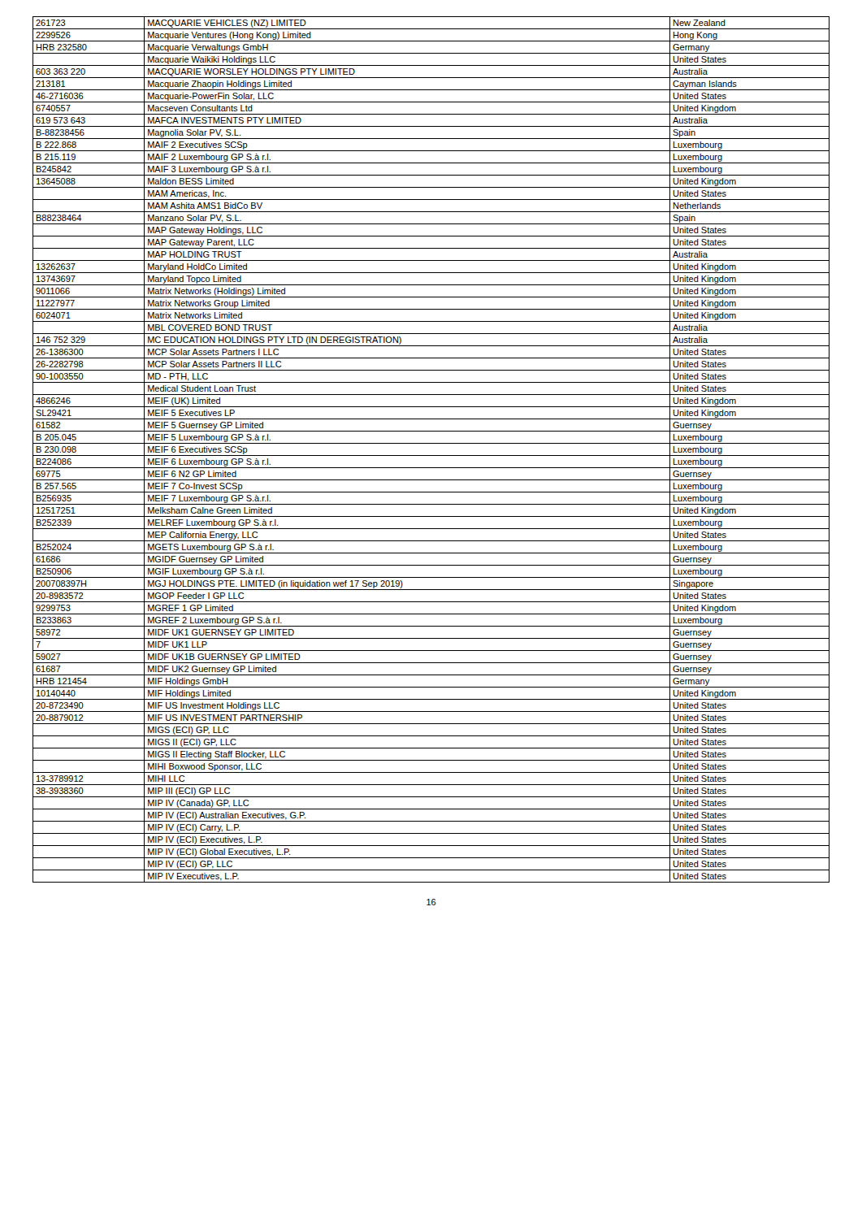| 261723 | MACQUARIE VEHICLES (NZ) LIMITED | New Zealand |
| 2299526 | Macquarie Ventures (Hong Kong) Limited | Hong Kong |
| HRB 232580 | Macquarie Verwaltungs GmbH | Germany |
| | Macquarie Waikiki Holdings LLC | United States |
| 603 363 220 | MACQUARIE WORSLEY HOLDINGS PTY LIMITED | Australia |
| 213181 | Macquarie Zhaopin Holdings Limited | Cayman Islands |
| 46-2716036 | Macquarie-PowerFin Solar, LLC | United States |
| 6740557 | Macseven Consultants Ltd | United Kingdom |
| 619 573 643 | MAFCA INVESTMENTS PTY LIMITED | Australia |
| B-88238456 | Magnolia Solar PV, S.L. | Spain |
| B 222.868 | MAIF 2 Executives SCSp | Luxembourg |
| B 215.119 | MAIF 2 Luxembourg GP S.à r.l. | Luxembourg |
| B245842 | MAIF 3 Luxembourg GP S.à r.l. | Luxembourg |
| 13645088 | Maldon BESS Limited | United Kingdom |
| | MAM Americas, Inc. | United States |
| | MAM Ashita AMS1 BidCo BV | Netherlands |
| B88238464 | Manzano Solar PV, S.L. | Spain |
| | MAP Gateway Holdings, LLC | United States |
| | MAP Gateway Parent, LLC | United States |
| | MAP HOLDING TRUST | Australia |
| 13262637 | Maryland HoldCo Limited | United Kingdom |
| 13743697 | Maryland Topco Limited | United Kingdom |
| 9011066 | Matrix Networks (Holdings) Limited | United Kingdom |
| 11227977 | Matrix Networks Group Limited | United Kingdom |
| 6024071 | Matrix Networks Limited | United Kingdom |
| | MBL COVERED BOND TRUST | Australia |
| 146 752 329 | MC EDUCATION HOLDINGS PTY LTD (IN DEREGISTRATION) | Australia |
| 26-1386300 | MCP Solar Assets Partners I LLC | United States |
| 26-2282798 | MCP Solar Assets Partners II LLC | United States |
| 90-1003550 | MD - PTH, LLC | United States |
| | Medical Student Loan Trust | United States |
| 4866246 | MEIF (UK) Limited | United Kingdom |
| SL29421 | MEIF 5 Executives LP | United Kingdom |
| 61582 | MEIF 5 Guernsey GP Limited | Guernsey |
| B 205.045 | MEIF 5 Luxembourg GP S.à r.l. | Luxembourg |
| B 230.098 | MEIF 6 Executives SCSp | Luxembourg |
| B224086 | MEIF 6 Luxembourg GP S.à r.l. | Luxembourg |
| 69775 | MEIF 6 N2 GP Limited | Guernsey |
| B 257.565 | MEIF 7 Co-Invest SCSp | Luxembourg |
| B256935 | MEIF 7 Luxembourg GP S.à.r.l. | Luxembourg |
| 12517251 | Melksham Calne Green Limited | United Kingdom |
| B252339 | MELREF Luxembourg GP S.à r.l. | Luxembourg |
| | MEP California Energy, LLC | United States |
| B252024 | MGETS Luxembourg GP S.à r.l. | Luxembourg |
| 61686 | MGIDF Guernsey GP Limited | Guernsey |
| B250906 | MGIF Luxembourg GP S.à r.l. | Luxembourg |
| 200708397H | MGJ HOLDINGS PTE. LIMITED (in liquidation wef 17 Sep 2019) | Singapore |
| 20-8983572 | MGOP Feeder I GP LLC | United States |
| 9299753 | MGREF 1 GP Limited | United Kingdom |
| B233863 | MGREF 2 Luxembourg GP S.à r.l. | Luxembourg |
| 58972 | MIDF UK1 GUERNSEY GP LIMITED | Guernsey |
| 7 | MIDF UK1 LLP | Guernsey |
| 59027 | MIDF UK1B GUERNSEY GP LIMITED | Guernsey |
| 61687 | MIDF UK2 Guernsey GP Limited | Guernsey |
| HRB 121454 | MIF Holdings GmbH | Germany |
| 10140440 | MIF Holdings Limited | United Kingdom |
| 20-8723490 | MIF US Investment Holdings LLC | United States |
| 20-8879012 | MIF US INVESTMENT PARTNERSHIP | United States |
| | MIGS (ECI) GP, LLC | United States |
| | MIGS II (ECI) GP, LLC | United States |
| | MIGS II Electing Staff Blocker, LLC | United States |
| | MIHI Boxwood Sponsor, LLC | United States |
| 13-3789912 | MIHI LLC | United States |
| 38-3938360 | MIP III (ECI) GP LLC | United States |
| | MIP IV (Canada) GP, LLC | United States |
| | MIP IV (ECI) Australian Executives, G.P. | United States |
| | MIP IV (ECI) Carry, L.P. | United States |
| | MIP IV (ECI) Executives, L.P. | United States |
| | MIP IV (ECI) Global Executives, L.P. | United States |
| | MIP IV (ECI) GP, LLC | United States |
| | MIP IV Executives, L.P. | United States |
16